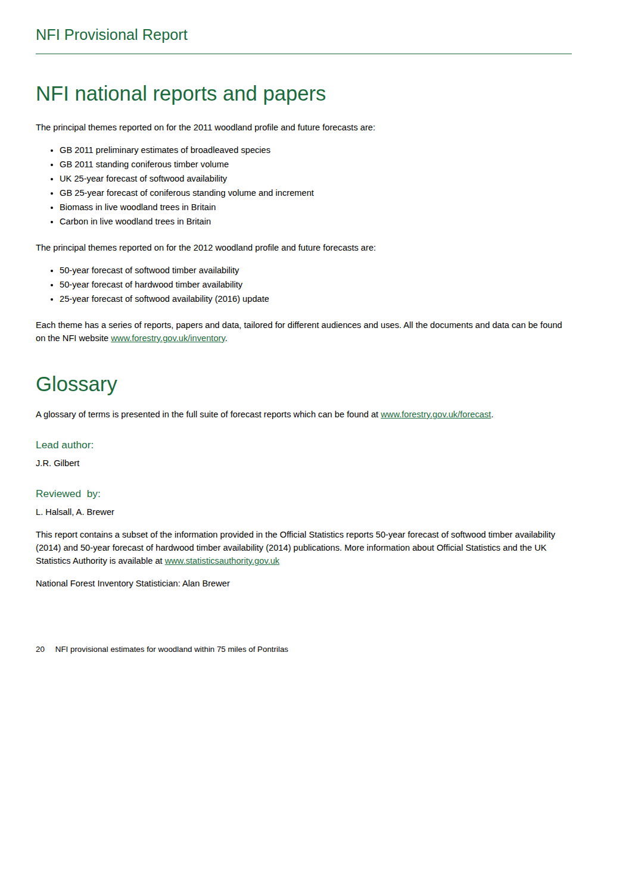NFI Provisional Report
NFI national reports and papers
The principal themes reported on for the 2011 woodland profile and future forecasts are:
GB 2011 preliminary estimates of broadleaved species
GB 2011 standing coniferous timber volume
UK 25-year forecast of softwood availability
GB 25-year forecast of coniferous standing volume and increment
Biomass in live woodland trees in Britain
Carbon in live woodland trees in Britain
The principal themes reported on for the 2012 woodland profile and future forecasts are:
50-year forecast of softwood timber availability
50-year forecast of hardwood timber availability
25-year forecast of softwood availability (2016) update
Each theme has a series of reports, papers and data, tailored for different audiences and uses. All the documents and data can be found on the NFI website www.forestry.gov.uk/inventory.
Glossary
A glossary of terms is presented in the full suite of forecast reports which can be found at www.forestry.gov.uk/forecast.
Lead author:
J.R. Gilbert
Reviewed by:
L. Halsall, A. Brewer
This report contains a subset of the information provided in the Official Statistics reports 50-year forecast of softwood timber availability (2014) and 50-year forecast of hardwood timber availability (2014) publications. More information about Official Statistics and the UK Statistics Authority is available at www.statisticsauthority.gov.uk
National Forest Inventory Statistician: Alan Brewer
20 NFI provisional estimates for woodland within 75 miles of Pontrilas